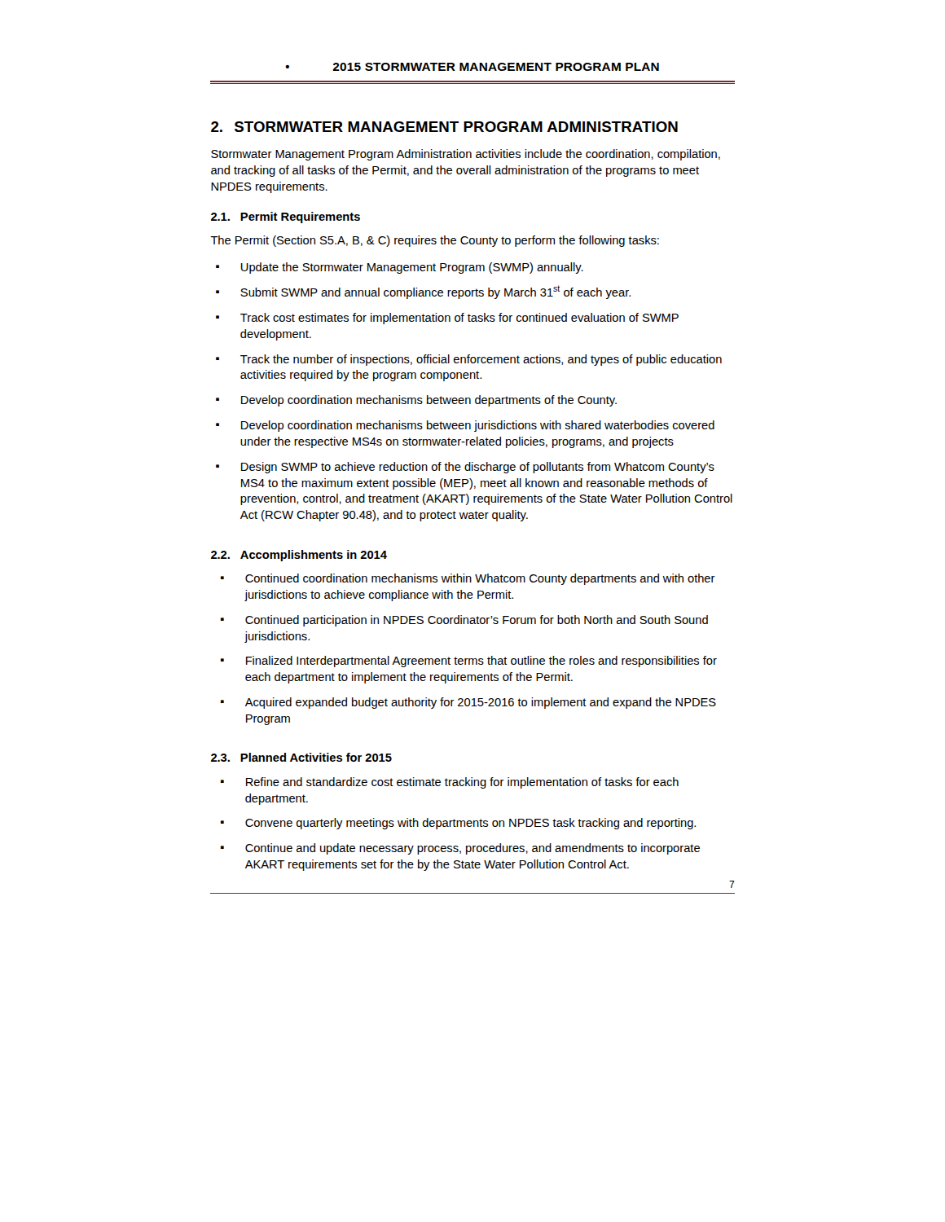•2015 STORMWATER MANAGEMENT PROGRAM PLAN
2. STORMWATER MANAGEMENT PROGRAM ADMINISTRATION
Stormwater Management Program Administration activities include the coordination, compilation, and tracking of all tasks of the Permit, and the overall administration of the programs to meet NPDES requirements.
2.1. Permit Requirements
The Permit (Section S5.A, B, & C) requires the County to perform the following tasks:
Update the Stormwater Management Program (SWMP) annually.
Submit SWMP and annual compliance reports by March 31st of each year.
Track cost estimates for implementation of tasks for continued evaluation of SWMP development.
Track the number of inspections, official enforcement actions, and types of public education activities required by the program component.
Develop coordination mechanisms between departments of the County.
Develop coordination mechanisms between jurisdictions with shared waterbodies covered under the respective MS4s on stormwater-related policies, programs, and projects
Design SWMP to achieve reduction of the discharge of pollutants from Whatcom County’s MS4 to the maximum extent possible (MEP), meet all known and reasonable methods of prevention, control, and treatment (AKART) requirements of the State Water Pollution Control Act (RCW Chapter 90.48), and to protect water quality.
2.2. Accomplishments in 2014
Continued coordination mechanisms within Whatcom County departments and with other jurisdictions to achieve compliance with the Permit.
Continued participation in NPDES Coordinator’s Forum for both North and South Sound jurisdictions.
Finalized Interdepartmental Agreement terms that outline the roles and responsibilities for each department to implement the requirements of the Permit.
Acquired expanded budget authority for 2015-2016 to implement and expand the NPDES Program
2.3. Planned Activities for 2015
Refine and standardize cost estimate tracking for implementation of tasks for each department.
Convene quarterly meetings with departments on NPDES task tracking and reporting.
Continue and update necessary process, procedures, and amendments to incorporate AKART requirements set for the by the State Water Pollution Control Act.
7